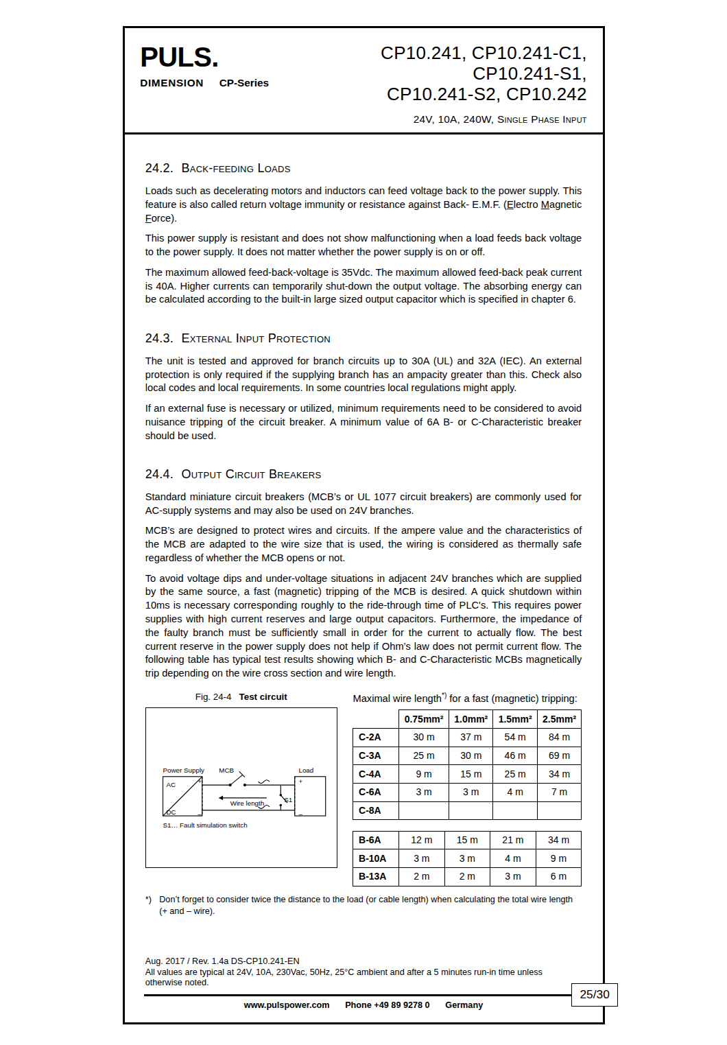PULS.
DIMENSION CP-Series
CP10.241, CP10.241-C1, CP10.241-S1,
CP10.241-S2, CP10.242
24V, 10A, 240W, Single Phase Input
24.2. Back-feeding Loads
Loads such as decelerating motors and inductors can feed voltage back to the power supply. This feature is also called return voltage immunity or resistance against Back- E.M.F. (Electro Magnetic Force).
This power supply is resistant and does not show malfunctioning when a load feeds back voltage to the power supply. It does not matter whether the power supply is on or off.
The maximum allowed feed-back-voltage is 35Vdc. The maximum allowed feed-back peak current is 40A. Higher currents can temporarily shut-down the output voltage. The absorbing energy can be calculated according to the built-in large sized output capacitor which is specified in chapter 6.
24.3. External Input Protection
The unit is tested and approved for branch circuits up to 30A (UL) and 32A (IEC). An external protection is only required if the supplying branch has an ampacity greater than this. Check also local codes and local requirements. In some countries local regulations might apply.
If an external fuse is necessary or utilized, minimum requirements need to be considered to avoid nuisance tripping of the circuit breaker. A minimum value of 6A B- or C-Characteristic breaker should be used.
24.4. Output Circuit Breakers
Standard miniature circuit breakers (MCB’s or UL 1077 circuit breakers) are commonly used for AC-supply systems and may also be used on 24V branches.
MCB’s are designed to protect wires and circuits. If the ampere value and the characteristics of the MCB are adapted to the wire size that is used, the wiring is considered as thermally safe regardless of whether the MCB opens or not.
To avoid voltage dips and under-voltage situations in adjacent 24V branches which are supplied by the same source, a fast (magnetic) tripping of the MCB is desired. A quick shutdown within 10ms is necessary corresponding roughly to the ride-through time of PLC's. This requires power supplies with high current reserves and large output capacitors. Furthermore, the impedance of the faulty branch must be sufficiently small in order for the current to actually flow. The best current reserve in the power supply does not help if Ohm’s law does not permit current flow. The following table has typical test results showing which B- and C-Characteristic MCBs magnetically trip depending on the wire cross section and wire length.
Fig. 24-4 Test circuit
Power Supply MCB Load AC DC + – + – Wire length S1 S1… Fault simulation switch
Maximal wire length*) for a fast (magnetic) tripping:
| | 0.75mm² | 1.0mm² | 1.5mm² | 2.5mm² |
| --- | --- | --- | --- | --- |
| C-2A | 30 m | 37 m | 54 m | 84 m |
| C-3A | 25 m | 30 m | 46 m | 69 m |
| C-4A | 9 m | 15 m | 25 m | 34 m |
| C-6A | 3 m | 3 m | 4 m | 7 m |
| C-8A | | | | |
| B-6A | 12 m | 15 m | 21 m | 34 m |
| B-10A | 3 m | 3 m | 4 m | 9 m |
| B-13A | 2 m | 2 m | 3 m | 6 m |
*) Don’t forget to consider twice the distance to the load (or cable length) when calculating the total wire length (+ and – wire).
Aug. 2017 / Rev. 1.4a DS-CP10.241-EN
All values are typical at 24V, 10A, 230Vac, 50Hz, 25°C ambient and after a 5 minutes run-in time unless otherwise noted.
25/30
www.pulspower.com Phone +49 89 9278 0 Germany